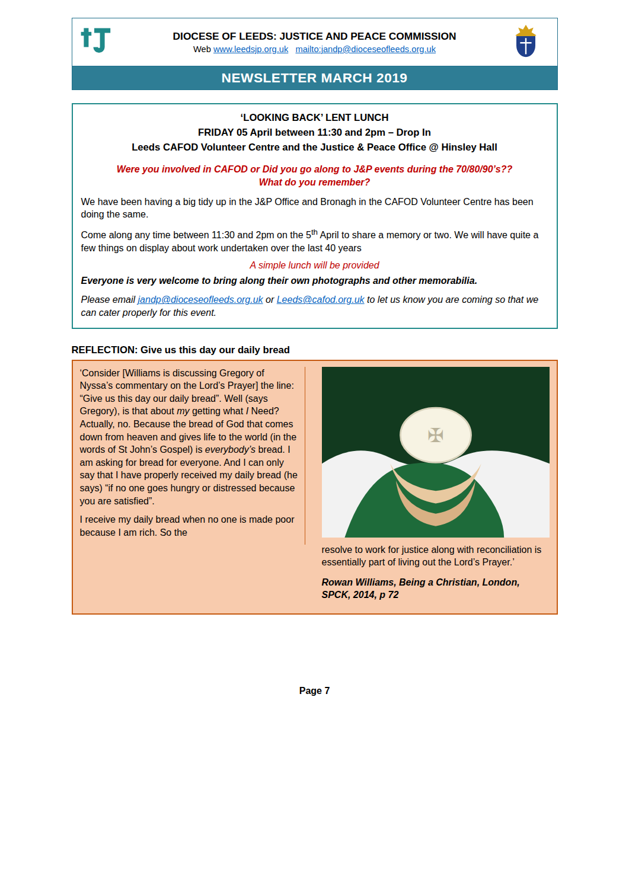DIOCESE OF LEEDS: JUSTICE AND PEACE COMMISSION
Web www.leedsjp.org.uk mailto:jandp@dioceseofleeds.org.uk
NEWSLETTER MARCH 2019
‘LOOKING BACK’ LENT LUNCH
FRIDAY 05 April between 11:30 and 2pm – Drop In
Leeds CAFOD Volunteer Centre and the Justice & Peace Office @ Hinsley Hall
Were you involved in CAFOD or Did you go along to J&P events during the 70/80/90’s??
What do you remember?
We have been having a big tidy up in the J&P Office and Bronagh in the CAFOD Volunteer Centre has been doing the same.
Come along any time between 11:30 and 2pm on the 5th April to share a memory or two. We will have quite a few things on display about work undertaken over the last 40 years
A simple lunch will be provided
Everyone is very welcome to bring along their own photographs and other memorabilia.
Please email jandp@dioceseofleeds.org.uk or Leeds@cafod.org.uk to let us know you are coming so that we can cater properly for this event.
REFLECTION: Give us this day our daily bread
‘Consider [Williams is discussing Gregory of Nyssa’s commentary on the Lord’s Prayer] the line: “Give us this day our daily bread”. Well (says Gregory), is that about my getting what I Need? Actually, no. Because the bread of God that comes down from heaven and gives life to the world (in the words of St John’s Gospel) is everybody’s bread. I am asking for bread for everyone. And I can only say that I have properly received my daily bread (he says) “if no one goes hungry or distressed because you are satisfied”.
I receive my daily bread when no one is made poor because I am rich. So the
resolve to work for justice along with reconciliation is essentially part of living out the Lord’s Prayer.’
Rowan Williams, Being a Christian, London, SPCK, 2014, p 72
Page 7